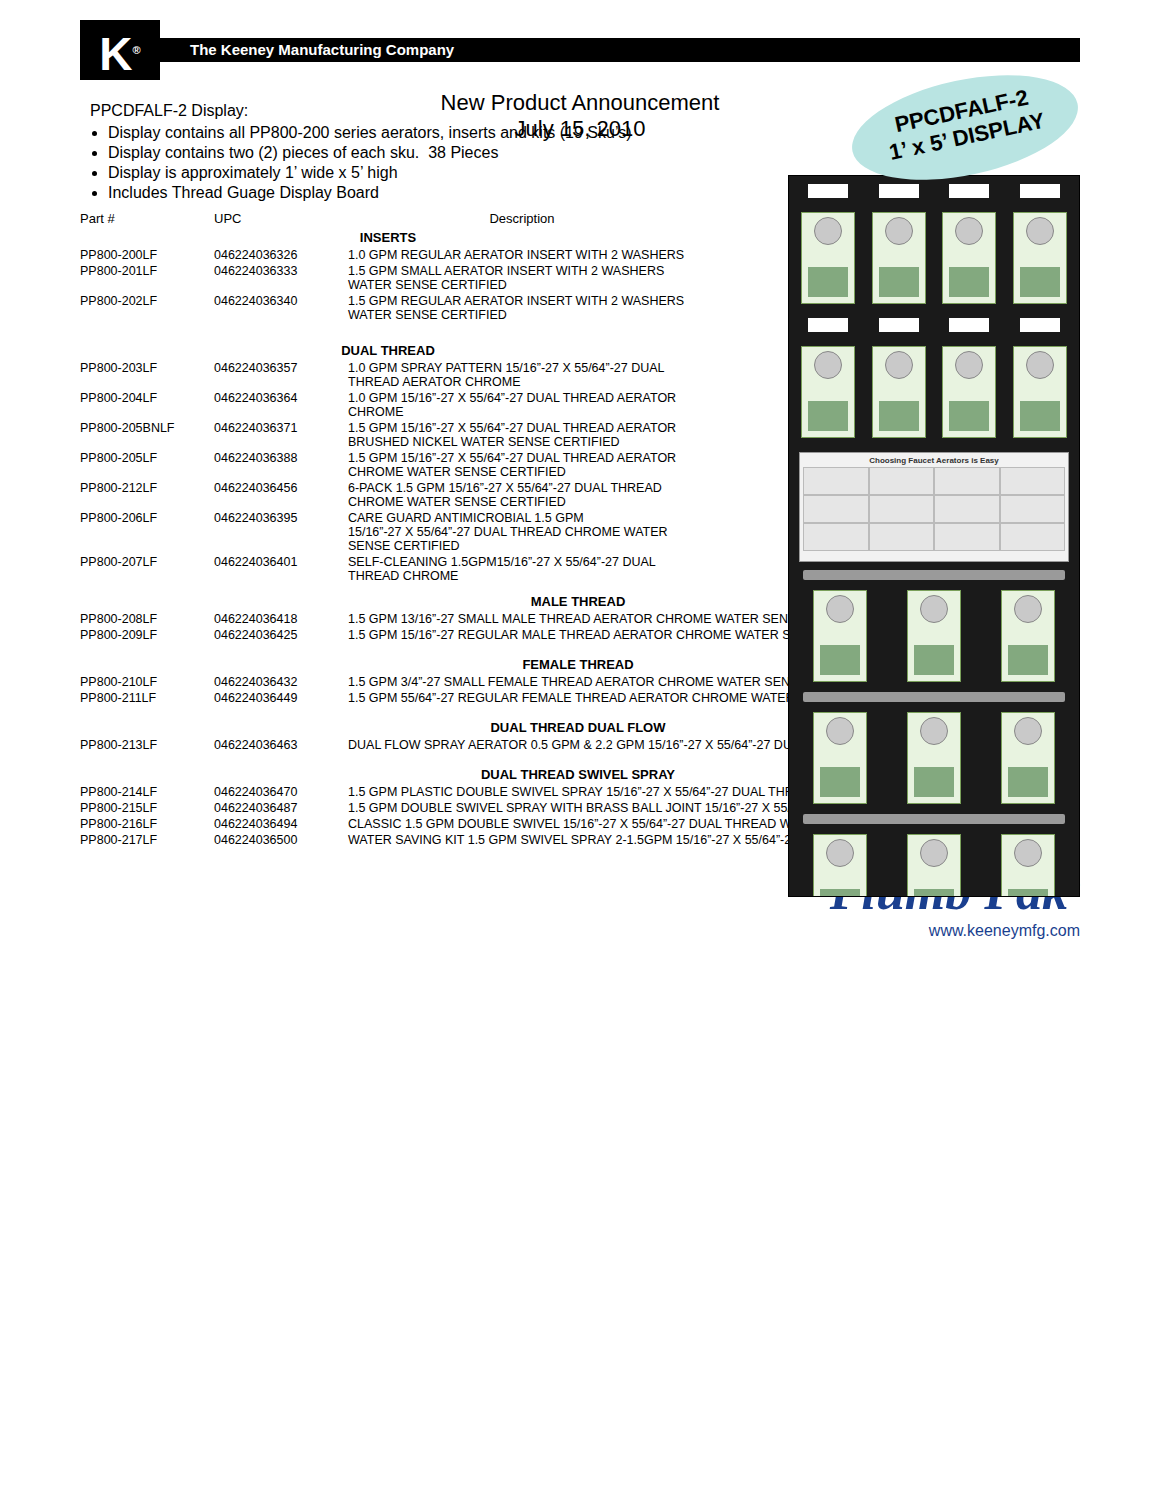K®
The Keeney Manufacturing Company
New Product Announcement
July 15, 2010
PPCDFALF-2
1’ x 5’ DISPLAY
Choosing Faucet Aerators is Easy
PPCDFALF-2 Display:
Display contains all PP800-200 series aerators, inserts and kits (19 Sku’s)
Display contains two (2) pieces of each sku. 38 Pieces
Display is approximately 1’ wide x 5’ high
Includes Thread Guage Display Board
| Part # | UPC | Description |
| --- | --- | --- |
| INSERTS |
| PP800-200LF | 046224036326 | 1.0 GPM REGULAR AERATOR INSERT WITH 2 WASHERS |
| PP800-201LF | 046224036333 | 1.5 GPM SMALL AERATOR INSERT WITH 2 WASHERS WATER SENSE CERTIFIED |
| PP800-202LF | 046224036340 | 1.5 GPM REGULAR AERATOR INSERT WITH 2 WASHERS WATER SENSE CERTIFIED |
| DUAL THREAD |
| PP800-203LF | 046224036357 | 1.0 GPM SPRAY PATTERN 15/16”-27 X 55/64”-27 DUAL THREAD AERATOR CHROME |
| PP800-204LF | 046224036364 | 1.0 GPM 15/16”-27 X 55/64”-27 DUAL THREAD AERATOR CHROME |
| PP800-205BNLF | 046224036371 | 1.5 GPM 15/16”-27 X 55/64”-27 DUAL THREAD AERATOR BRUSHED NICKEL WATER SENSE CERTIFIED |
| PP800-205LF | 046224036388 | 1.5 GPM 15/16”-27 X 55/64”-27 DUAL THREAD AERATOR CHROME WATER SENSE CERTIFIED |
| PP800-212LF | 046224036456 | 6-PACK 1.5 GPM 15/16”-27 X 55/64”-27 DUAL THREAD CHROME WATER SENSE CERTIFIED |
| PP800-206LF | 046224036395 | CARE GUARD ANTIMICROBIAL 1.5 GPM 15/16”-27 X 55/64”-27 DUAL THREAD CHROME WATER SENSE CERTIFIED |
| PP800-207LF | 046224036401 | SELF-CLEANING 1.5GPM15/16”-27 X 55/64”-27 DUAL THREAD CHROME |
| MALE THREAD |
| PP800-208LF | 046224036418 | 1.5 GPM 13/16”-27 SMALL MALE THREAD AERATOR CHROME WATER SENSE CERTIFIED |
| PP800-209LF | 046224036425 | 1.5 GPM 15/16”-27 REGULAR MALE THREAD AERATOR CHROME WATER SENSE CERTIFIED |
| FEMALE THREAD |
| PP800-210LF | 046224036432 | 1.5 GPM 3/4”-27 SMALL FEMALE THREAD AERATOR CHROME WATER SENSE CERTIFIED |
| PP800-211LF | 046224036449 | 1.5 GPM 55/64”-27 REGULAR FEMALE THREAD AERATOR CHROME WATER SENSE CERTIFIED |
| DUAL THREAD DUAL FLOW |
| PP800-213LF | 046224036463 | DUAL FLOW SPRAY AERATOR 0.5 GPM & 2.2 GPM 15/16”-27 X 55/64”-27 DUAL THREAD CHROME PLASTIC |
| DUAL THREAD SWIVEL SPRAY |
| PP800-214LF | 046224036470 | 1.5 GPM PLASTIC DOUBLE SWIVEL SPRAY 15/16”-27 X 55/64”-27 DUAL THREAD |
| PP800-215LF | 046224036487 | 1.5 GPM DOUBLE SWIVEL SPRAY WITH BRASS BALL JOINT 15/16”-27 X 55/64”-27 DUAL THREAD BLACK/CHROME |
| PP800-216LF | 046224036494 | CLASSIC 1.5 GPM DOUBLE SWIVEL 15/16”-27 X 55/64”-27 DUAL THREAD WHITE/CHROME |
| PP800-217LF | 046224036500 | WATER SAVING KIT 1.5 GPM SWIVEL SPRAY 2-1.5GPM 15/16”-27 X 55/64”-27 DUAL THREAD WATER SENSE CERTIFIED |
Plumb Pak®
www.keeneymfg.com